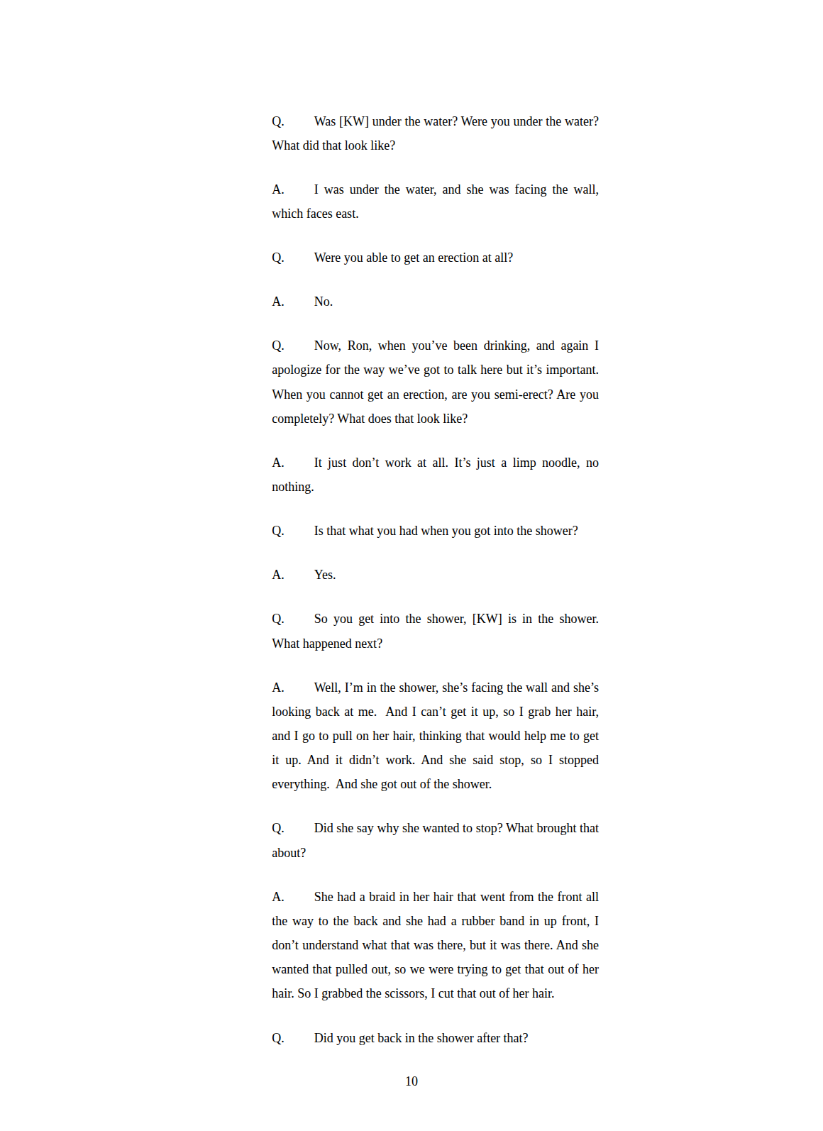Q. Was [KW] under the water? Were you under the water? What did that look like?
A. I was under the water, and she was facing the wall, which faces east.
Q. Were you able to get an erection at all?
A. No.
Q. Now, Ron, when you’ve been drinking, and again I apologize for the way we’ve got to talk here but it’s important. When you cannot get an erection, are you semi-erect? Are you completely? What does that look like?
A. It just don’t work at all. It’s just a limp noodle, no nothing.
Q. Is that what you had when you got into the shower?
A. Yes.
Q. So you get into the shower, [KW] is in the shower. What happened next?
A. Well, I’m in the shower, she’s facing the wall and she’s looking back at me. And I can’t get it up, so I grab her hair, and I go to pull on her hair, thinking that would help me to get it up. And it didn’t work. And she said stop, so I stopped everything. And she got out of the shower.
Q. Did she say why she wanted to stop? What brought that about?
A. She had a braid in her hair that went from the front all the way to the back and she had a rubber band in up front, I don’t understand what that was there, but it was there. And she wanted that pulled out, so we were trying to get that out of her hair. So I grabbed the scissors, I cut that out of her hair.
Q. Did you get back in the shower after that?
10